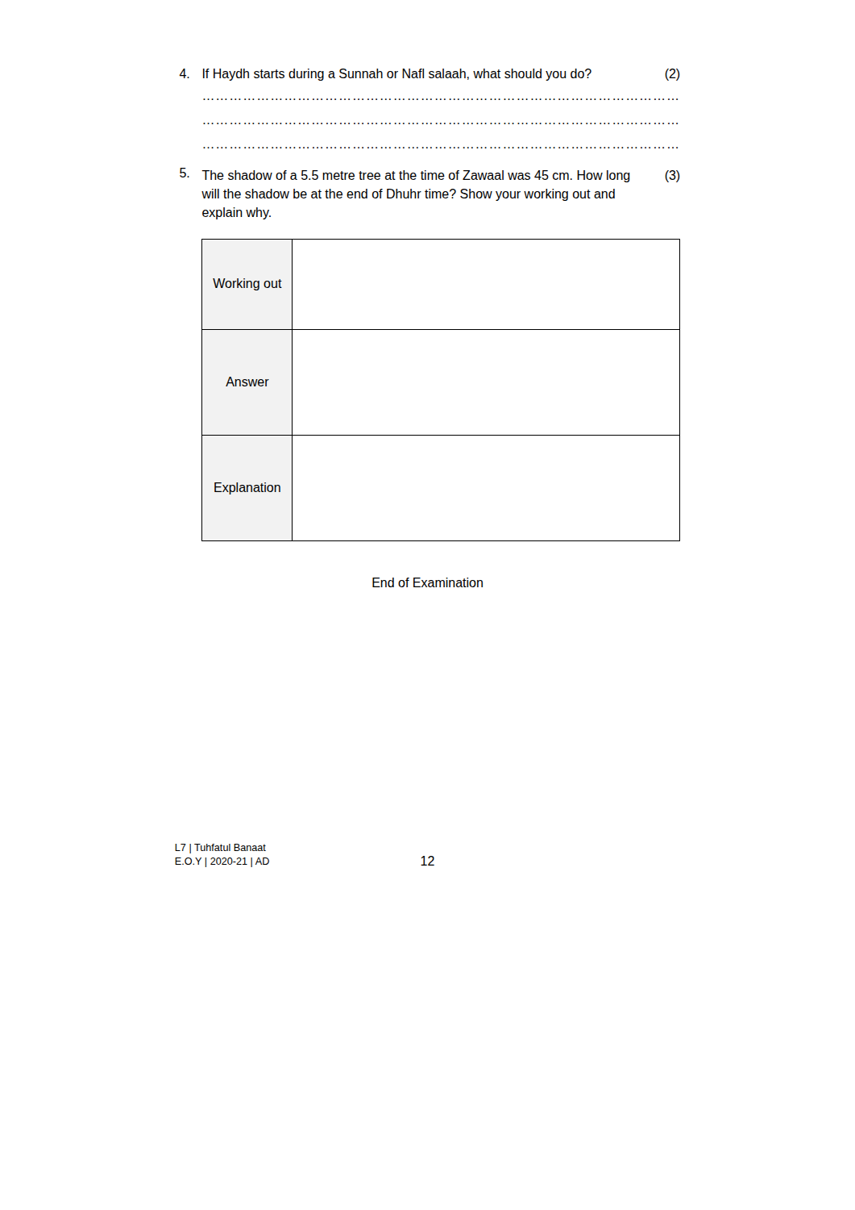If Haydh starts during a Sunnah or Nafl salaah, what should you do? (2)
……………………………………………………………………………………………………………………………………………………………
……………………………………………………………………………………………………………………………………………………………
……………………………………………………………………………………………………………………………………………………………
The shadow of a 5.5 metre tree at the time of Zawaal was 45 cm. How long will the shadow be at the end of Dhuhr time? Show your working out and explain why. (3)
| Working out | |
| Answer | |
| Explanation | |
End of Examination
L7 | Tuhfatul Banaat
E.O.Y | 2020-21 | AD
12